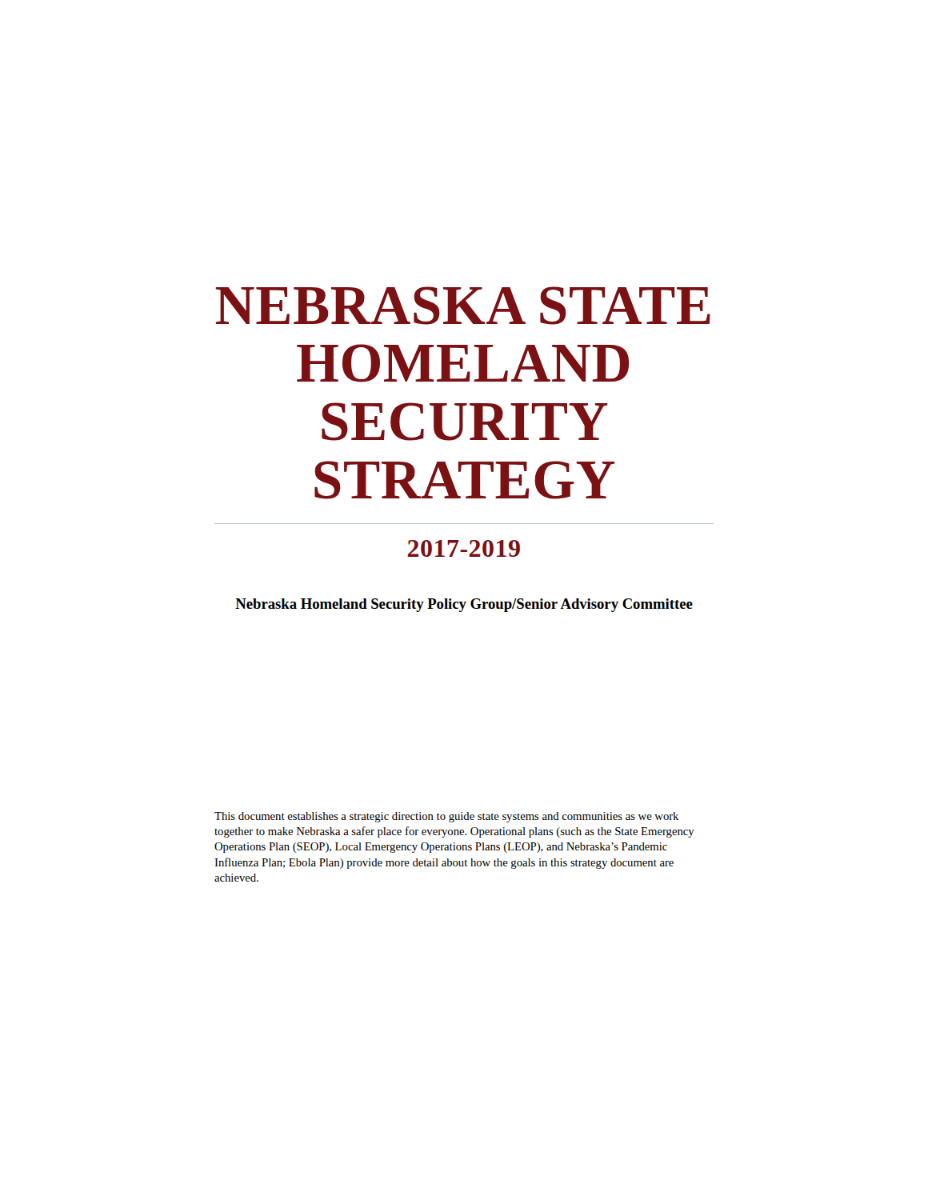Nebraska State Homeland Security Strategy
2017-2019
Nebraska Homeland Security Policy Group/Senior Advisory Committee
This document establishes a strategic direction to guide state systems and communities as we work together to make Nebraska a safer place for everyone. Operational plans (such as the State Emergency Operations Plan (SEOP), Local Emergency Operations Plans (LEOP), and Nebraska’s Pandemic Influenza Plan; Ebola Plan) provide more detail about how the goals in this strategy document are achieved.